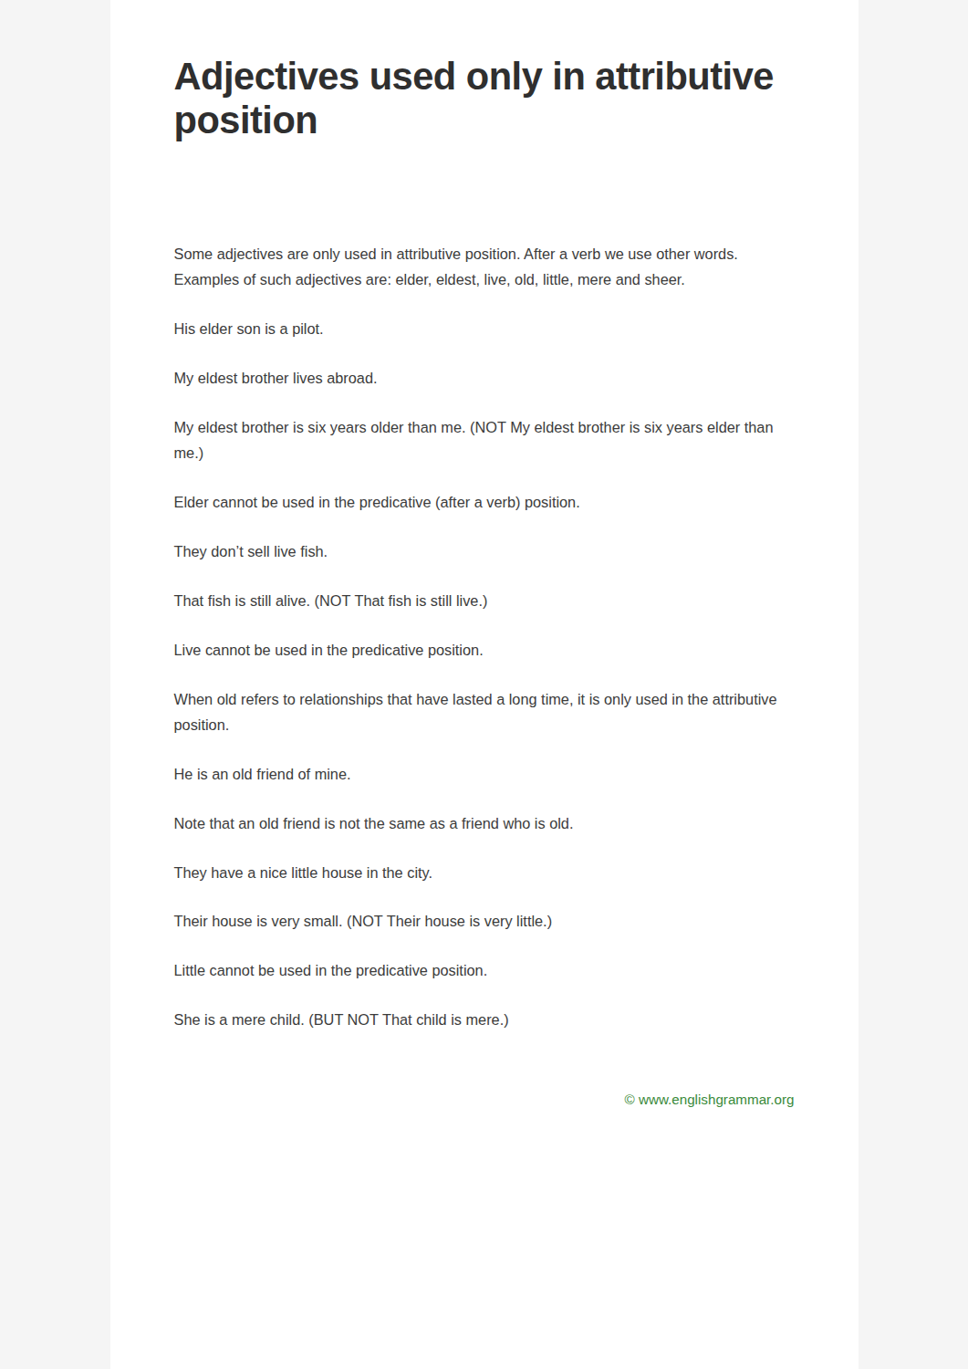Adjectives used only in attributive position
Some adjectives are only used in attributive position. After a verb we use other words. Examples of such adjectives are: elder, eldest, live, old, little, mere and sheer.
His elder son is a pilot.
My eldest brother lives abroad.
My eldest brother is six years older than me. (NOT My eldest brother is six years elder than me.)
Elder cannot be used in the predicative (after a verb) position.
They don’t sell live fish.
That fish is still alive. (NOT That fish is still live.)
Live cannot be used in the predicative position.
When old refers to relationships that have lasted a long time, it is only used in the attributive position.
He is an old friend of mine.
Note that an old friend is not the same as a friend who is old.
They have a nice little house in the city.
Their house is very small. (NOT Their house is very little.)
Little cannot be used in the predicative position.
She is a mere child. (BUT NOT That child is mere.)
© www.englishgrammar.org